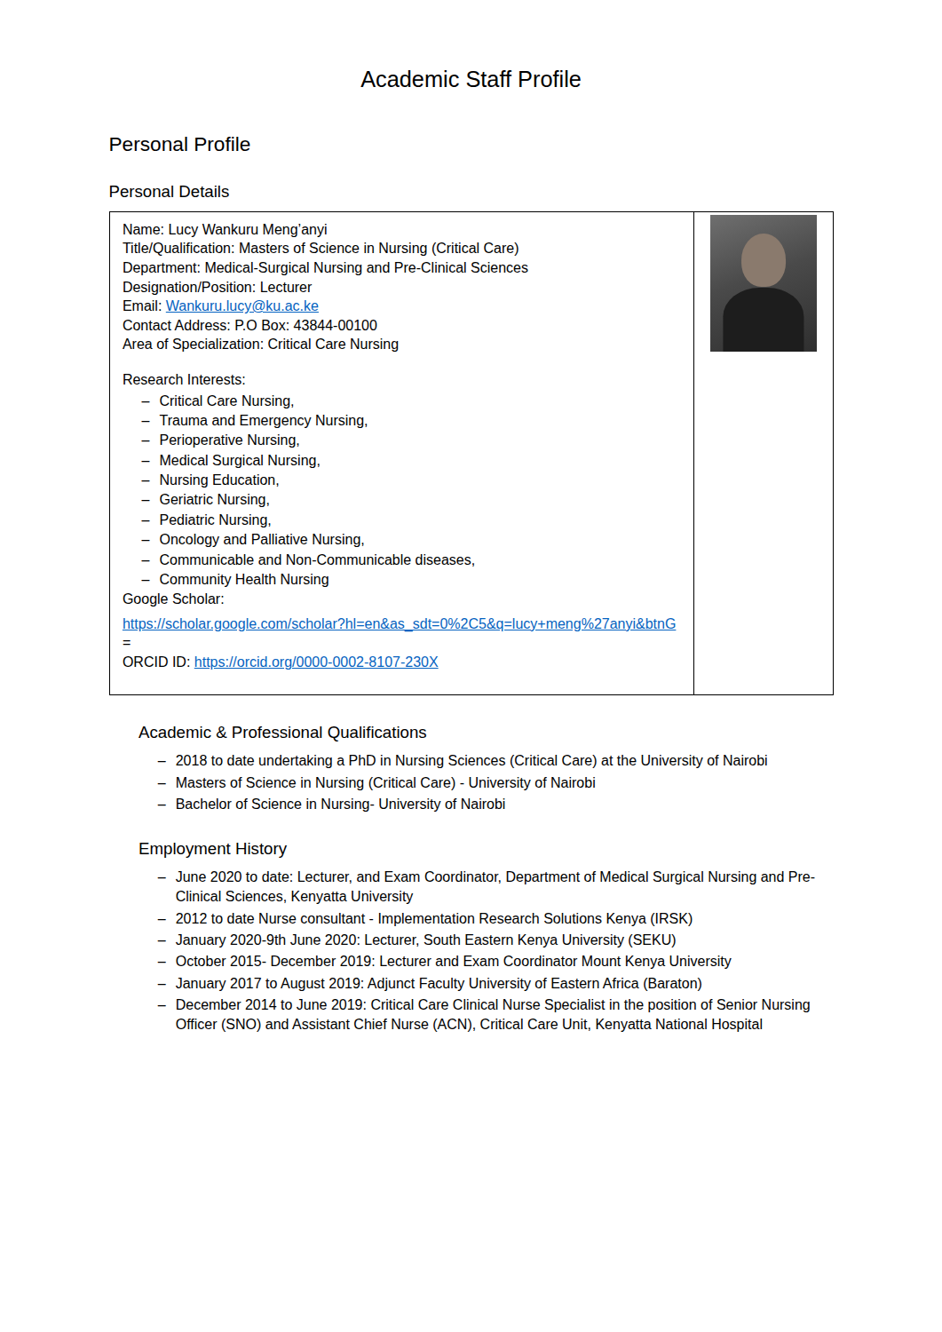Academic Staff Profile
Personal Profile
Personal Details
Name: Lucy Wankuru Meng’anyi
Title/Qualification: Masters of Science in Nursing (Critical Care)
Department: Medical-Surgical Nursing and Pre-Clinical Sciences
Designation/Position: Lecturer
Email: Wankuru.lucy@ku.ac.ke
Contact Address: P.O Box: 43844-00100
Area of Specialization: Critical Care Nursing
Research Interests:
Critical Care Nursing,
Trauma and Emergency Nursing,
Perioperative Nursing,
Medical Surgical Nursing,
Nursing Education,
Geriatric Nursing,
Pediatric Nursing,
Oncology and Palliative Nursing,
Communicable and Non-Communicable diseases,
Community Health Nursing
Google Scholar:
https://scholar.google.com/scholar?hl=en&as_sdt=0%2C5&q=lucy+meng%27anyi&btnG=
ORCID ID: https://orcid.org/0000-0002-8107-230X
Academic & Professional Qualifications
2018 to date undertaking a PhD in Nursing Sciences (Critical Care) at the University of Nairobi
Masters of Science in Nursing (Critical Care) - University of Nairobi
Bachelor of Science in Nursing- University of Nairobi
Employment History
June 2020 to date: Lecturer, and Exam Coordinator, Department of Medical Surgical Nursing and Pre-Clinical Sciences, Kenyatta University
2012 to date Nurse consultant - Implementation Research Solutions Kenya (IRSK)
January 2020-9th June 2020: Lecturer, South Eastern Kenya University (SEKU)
October 2015- December 2019: Lecturer and Exam Coordinator Mount Kenya University
January 2017 to August 2019: Adjunct Faculty University of Eastern Africa (Baraton)
December 2014 to June 2019: Critical Care Clinical Nurse Specialist in the position of Senior Nursing Officer (SNO) and Assistant Chief Nurse (ACN), Critical Care Unit, Kenyatta National Hospital